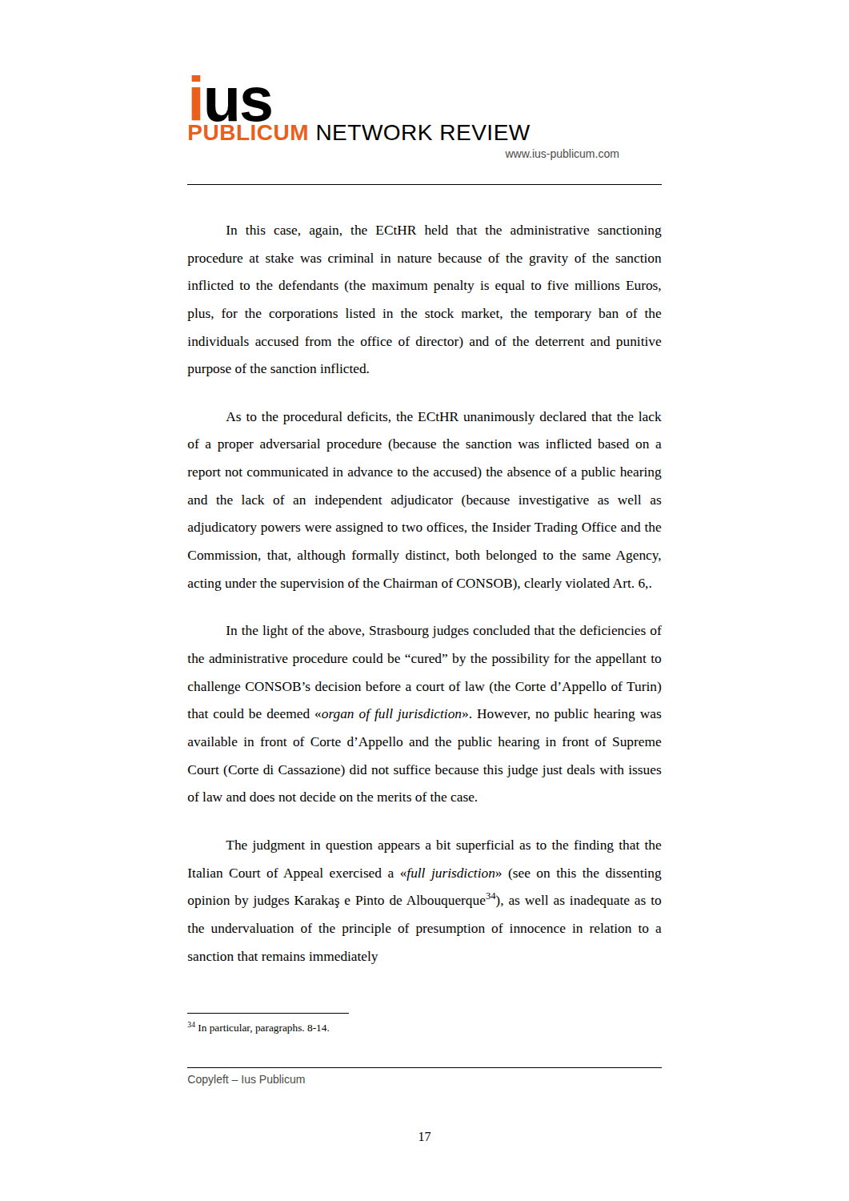ius
PUBLICUM NETWORK REVIEW
www.ius-publicum.com
In this case, again, the ECtHR held that the administrative sanctioning procedure at stake was criminal in nature because of the gravity of the sanction inflicted to the defendants (the maximum penalty is equal to five millions Euros, plus, for the corporations listed in the stock market, the temporary ban of the individuals accused from the office of director) and of the deterrent and punitive purpose of the sanction inflicted.
As to the procedural deficits, the ECtHR unanimously declared that the lack of a proper adversarial procedure (because the sanction was inflicted based on a report not communicated in advance to the accused) the absence of a public hearing and the lack of an independent adjudicator (because investigative as well as adjudicatory powers were assigned to two offices, the Insider Trading Office and the Commission, that, although formally distinct, both belonged to the same Agency, acting under the supervision of the Chairman of CONSOB), clearly violated Art. 6,.
In the light of the above, Strasbourg judges concluded that the deficiencies of the administrative procedure could be “cured” by the possibility for the appellant to challenge CONSOB’s decision before a court of law (the Corte d’Appello of Turin) that could be deemed «organ of full jurisdiction». However, no public hearing was available in front of Corte d’Appello and the public hearing in front of Supreme Court (Corte di Cassazione) did not suffice because this judge just deals with issues of law and does not decide on the merits of the case.
The judgment in question appears a bit superficial as to the finding that the Italian Court of Appeal exercised a «full jurisdiction» (see on this the dissenting opinion by judges Karakaş e Pinto de Albouquerque34), as well as inadequate as to the undervaluation of the principle of presumption of innocence in relation to a sanction that remains immediately
34 In particular, paragraphs. 8-14.
Copyleft – Ius Publicum
17